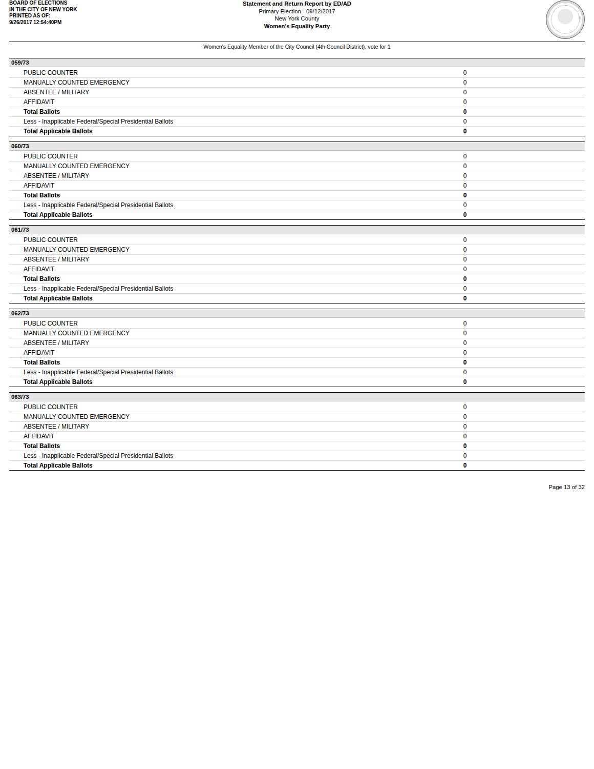BOARD OF ELECTIONS
IN THE CITY OF NEW YORK
PRINTED AS OF:
9/26/2017 12:54:40PM
Statement and Return Report by ED/AD
Primary Election - 09/12/2017
New York County
Women's Equality Party
Women's Equality Member of the City Council (4th Council District), vote for 1
059/73
| PUBLIC COUNTER | 0 |
| MANUALLY COUNTED EMERGENCY | 0 |
| ABSENTEE / MILITARY | 0 |
| AFFIDAVIT | 0 |
| Total Ballots | 0 |
| Less - Inapplicable Federal/Special Presidential Ballots | 0 |
| Total Applicable Ballots | 0 |
060/73
| PUBLIC COUNTER | 0 |
| MANUALLY COUNTED EMERGENCY | 0 |
| ABSENTEE / MILITARY | 0 |
| AFFIDAVIT | 0 |
| Total Ballots | 0 |
| Less - Inapplicable Federal/Special Presidential Ballots | 0 |
| Total Applicable Ballots | 0 |
061/73
| PUBLIC COUNTER | 0 |
| MANUALLY COUNTED EMERGENCY | 0 |
| ABSENTEE / MILITARY | 0 |
| AFFIDAVIT | 0 |
| Total Ballots | 0 |
| Less - Inapplicable Federal/Special Presidential Ballots | 0 |
| Total Applicable Ballots | 0 |
062/73
| PUBLIC COUNTER | 0 |
| MANUALLY COUNTED EMERGENCY | 0 |
| ABSENTEE / MILITARY | 0 |
| AFFIDAVIT | 0 |
| Total Ballots | 0 |
| Less - Inapplicable Federal/Special Presidential Ballots | 0 |
| Total Applicable Ballots | 0 |
063/73
| PUBLIC COUNTER | 0 |
| MANUALLY COUNTED EMERGENCY | 0 |
| ABSENTEE / MILITARY | 0 |
| AFFIDAVIT | 0 |
| Total Ballots | 0 |
| Less - Inapplicable Federal/Special Presidential Ballots | 0 |
| Total Applicable Ballots | 0 |
Page 13 of 32